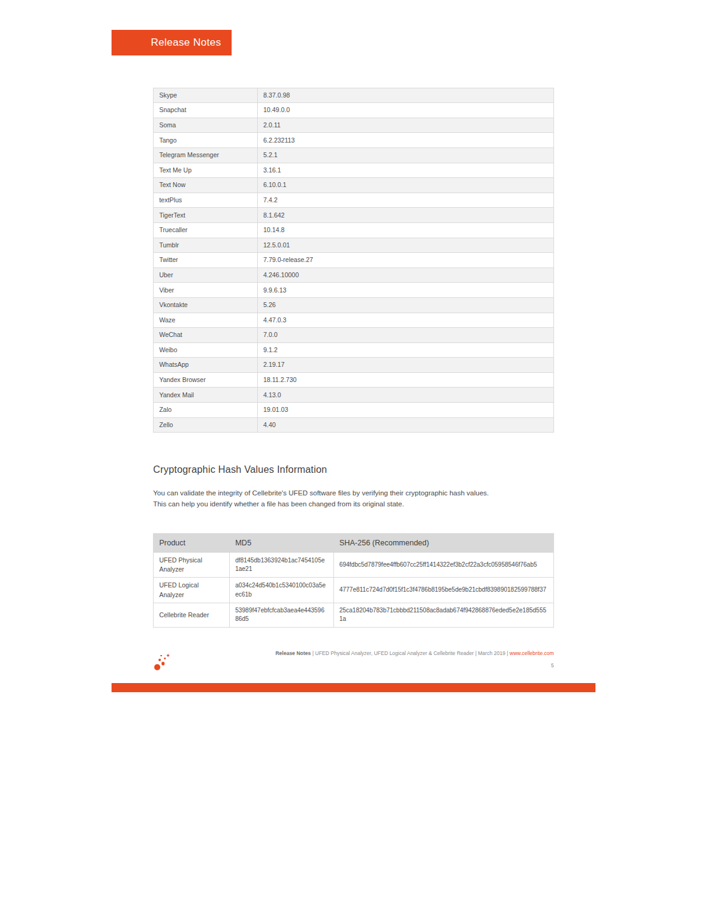Release Notes
| Skype | 8.37.0.98 |
| Snapchat | 10.49.0.0 |
| Soma | 2.0.11 |
| Tango | 6.2.232113 |
| Telegram Messenger | 5.2.1 |
| Text Me Up | 3.16.1 |
| Text Now | 6.10.0.1 |
| textPlus | 7.4.2 |
| TigerText | 8.1.642 |
| Truecaller | 10.14.8 |
| Tumblr | 12.5.0.01 |
| Twitter | 7.79.0-release.27 |
| Uber | 4.246.10000 |
| Viber | 9.9.6.13 |
| Vkontakte | 5.26 |
| Waze | 4.47.0.3 |
| WeChat | 7.0.0 |
| Weibo | 9.1.2 |
| WhatsApp | 2.19.17 |
| Yandex Browser | 18.11.2.730 |
| Yandex Mail | 4.13.0 |
| Zalo | 19.01.03 |
| Zello | 4.40 |
Cryptographic Hash Values Information
You can validate the integrity of Cellebrite's UFED software files by verifying their cryptographic hash values.
This can help you identify whether a file has been changed from its original state.
| Product | MD5 | SHA-256 (Recommended) |
| --- | --- | --- |
| UFED Physical Analyzer | df8145db1363924b1ac7454105e1ae21 | 694fdbc5d7879fee4ffb607cc25ff1414322ef3b2cf22a3cfc05958546f76ab5 |
| UFED Logical Analyzer | a034c24d540b1c5340100c03a5eec61b | 4777e811c724d7d0f15f1c3f4786b8195be5de9b21cbdf839890182599788f37 |
| Cellebrite Reader | 53989f47ebfcfcab3aea4e44359686d5 | 25ca18204b783b71cbbbd211508ac8adab674f942868876eded5e2e185d5551a |
✦
Release Notes | UFED Physical Analyzer, UFED Logical Analyzer & Cellebrite Reader | March 2019 | www.cellebrite.com
5